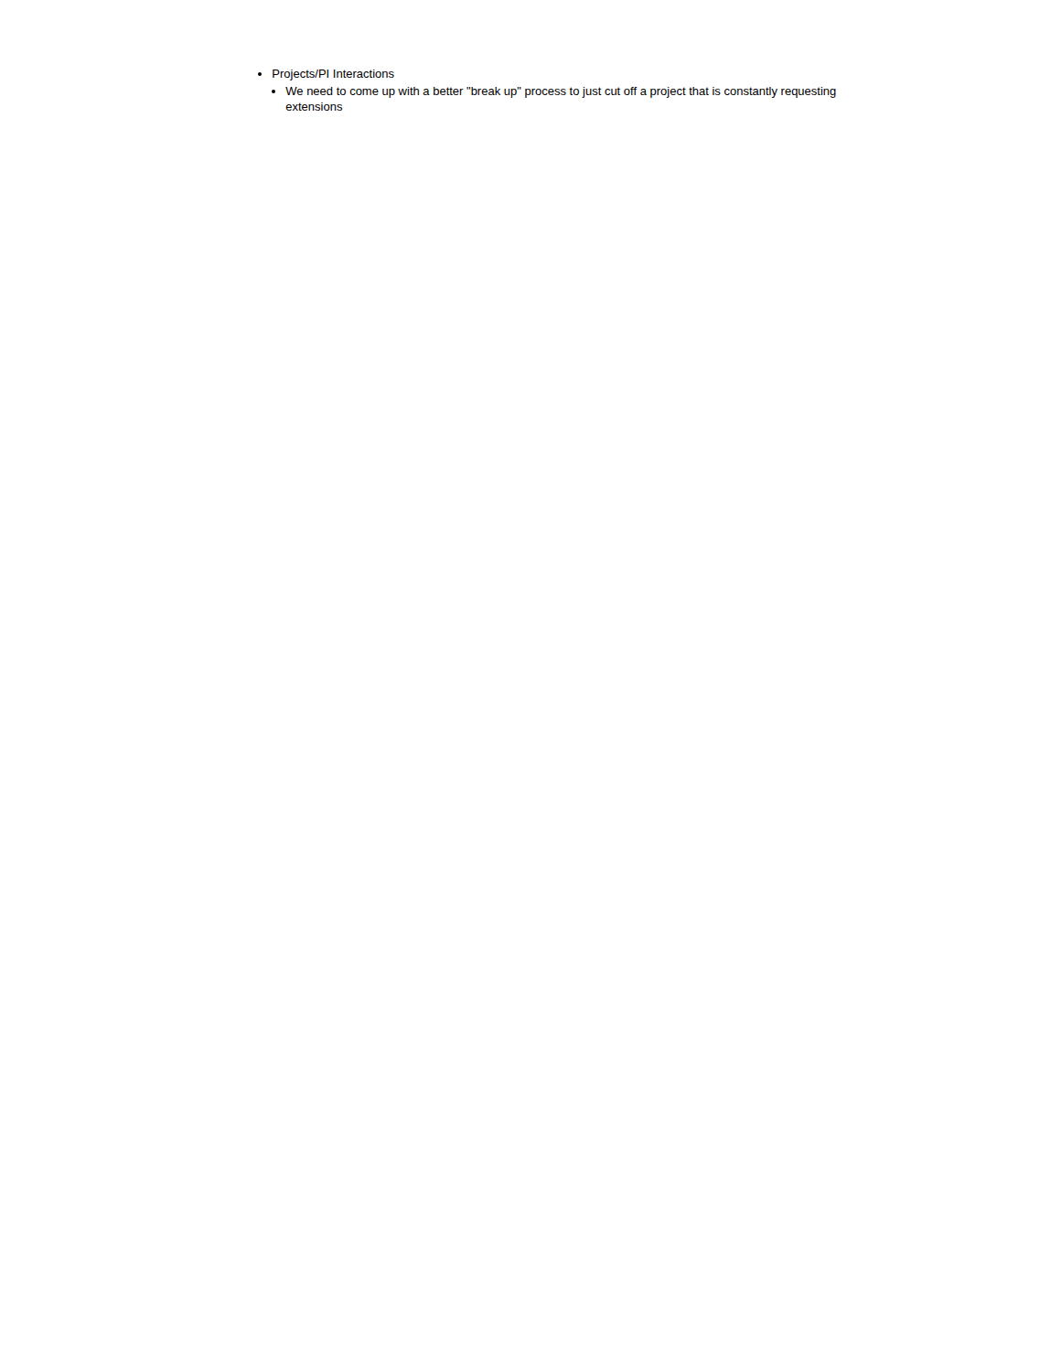Projects/PI Interactions
We need to come up with a better "break up" process to just cut off a project that is constantly requesting extensions